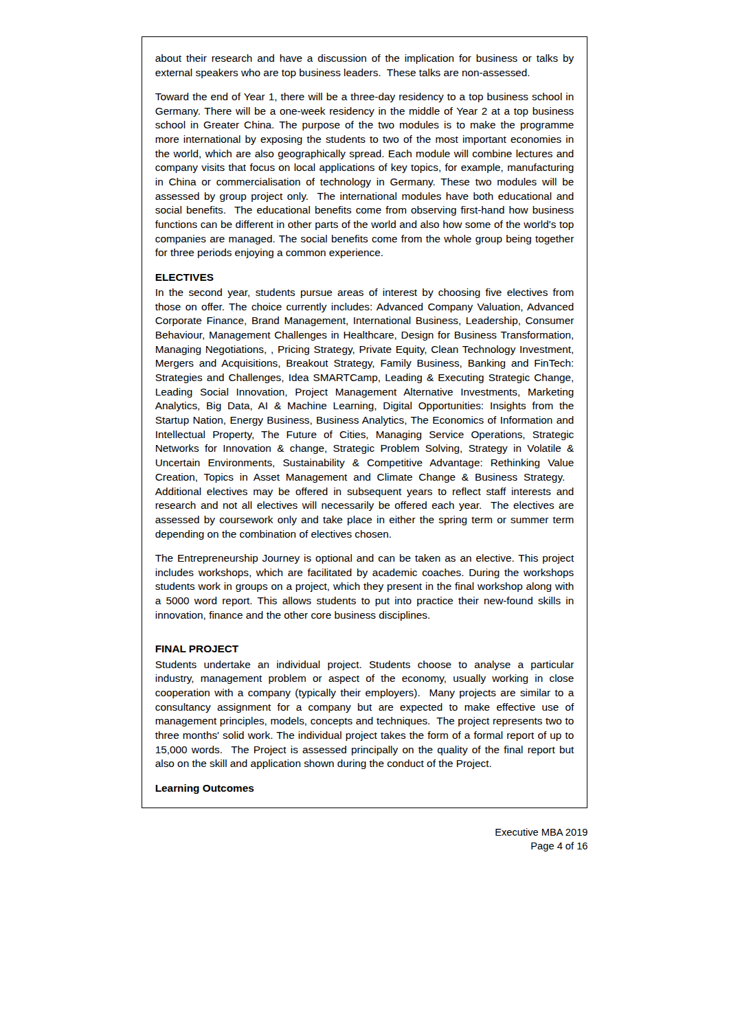about their research and have a discussion of the implication for business or talks by external speakers who are top business leaders. These talks are non-assessed.
Toward the end of Year 1, there will be a three-day residency to a top business school in Germany. There will be a one-week residency in the middle of Year 2 at a top business school in Greater China. The purpose of the two modules is to make the programme more international by exposing the students to two of the most important economies in the world, which are also geographically spread. Each module will combine lectures and company visits that focus on local applications of key topics, for example, manufacturing in China or commercialisation of technology in Germany. These two modules will be assessed by group project only. The international modules have both educational and social benefits. The educational benefits come from observing first-hand how business functions can be different in other parts of the world and also how some of the world's top companies are managed. The social benefits come from the whole group being together for three periods enjoying a common experience.
ELECTIVES
In the second year, students pursue areas of interest by choosing five electives from those on offer. The choice currently includes: Advanced Company Valuation, Advanced Corporate Finance, Brand Management, International Business, Leadership, Consumer Behaviour, Management Challenges in Healthcare, Design for Business Transformation, Managing Negotiations, , Pricing Strategy, Private Equity, Clean Technology Investment, Mergers and Acquisitions, Breakout Strategy, Family Business, Banking and FinTech: Strategies and Challenges, Idea SMARTCamp, Leading & Executing Strategic Change, Leading Social Innovation, Project Management Alternative Investments, Marketing Analytics, Big Data, AI & Machine Learning, Digital Opportunities: Insights from the Startup Nation, Energy Business, Business Analytics, The Economics of Information and Intellectual Property, The Future of Cities, Managing Service Operations, Strategic Networks for Innovation & change, Strategic Problem Solving, Strategy in Volatile & Uncertain Environments, Sustainability & Competitive Advantage: Rethinking Value Creation, Topics in Asset Management and Climate Change & Business Strategy. Additional electives may be offered in subsequent years to reflect staff interests and research and not all electives will necessarily be offered each year. The electives are assessed by coursework only and take place in either the spring term or summer term depending on the combination of electives chosen.
The Entrepreneurship Journey is optional and can be taken as an elective. This project includes workshops, which are facilitated by academic coaches. During the workshops students work in groups on a project, which they present in the final workshop along with a 5000 word report. This allows students to put into practice their new-found skills in innovation, finance and the other core business disciplines.
FINAL PROJECT
Students undertake an individual project. Students choose to analyse a particular industry, management problem or aspect of the economy, usually working in close cooperation with a company (typically their employers). Many projects are similar to a consultancy assignment for a company but are expected to make effective use of management principles, models, concepts and techniques. The project represents two to three months' solid work. The individual project takes the form of a formal report of up to 15,000 words. The Project is assessed principally on the quality of the final report but also on the skill and application shown during the conduct of the Project.
Learning Outcomes
Executive MBA 2019
Page 4 of 16